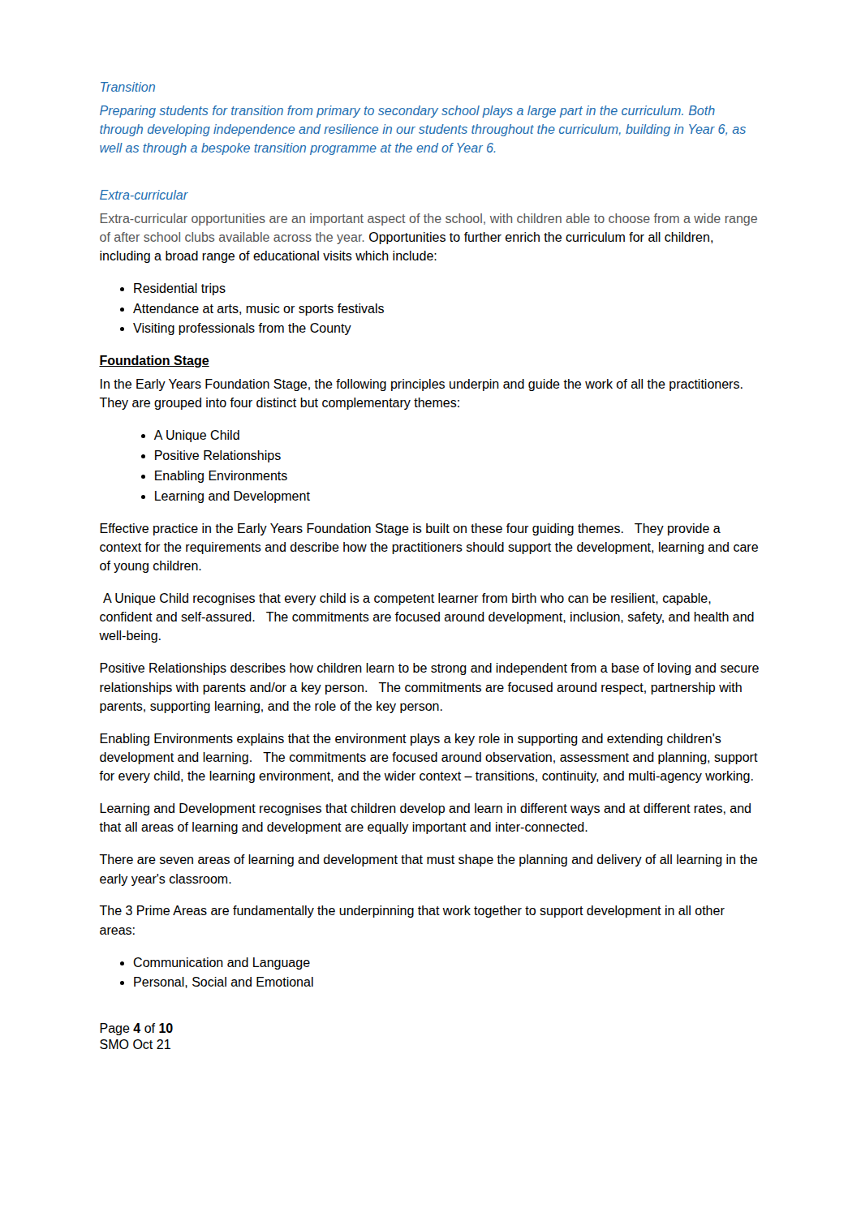Transition
Preparing students for transition from primary to secondary school plays a large part in the curriculum. Both through developing independence and resilience in our students throughout the curriculum, building in Year 6, as well as through a bespoke transition programme at the end of Year 6.
Extra-curricular
Extra-curricular opportunities are an important aspect of the school, with children able to choose from a wide range of after school clubs available across the year. Opportunities to further enrich the curriculum for all children, including a broad range of educational visits which include:
Residential trips
Attendance at arts, music or sports festivals
Visiting professionals from the County
Foundation Stage
In the Early Years Foundation Stage, the following principles underpin and guide the work of all the practitioners. They are grouped into four distinct but complementary themes:
A Unique Child
Positive Relationships
Enabling Environments
Learning and Development
Effective practice in the Early Years Foundation Stage is built on these four guiding themes. They provide a context for the requirements and describe how the practitioners should support the development, learning and care of young children.
A Unique Child recognises that every child is a competent learner from birth who can be resilient, capable, confident and self-assured. The commitments are focused around development, inclusion, safety, and health and well-being.
Positive Relationships describes how children learn to be strong and independent from a base of loving and secure relationships with parents and/or a key person. The commitments are focused around respect, partnership with parents, supporting learning, and the role of the key person.
Enabling Environments explains that the environment plays a key role in supporting and extending children's development and learning. The commitments are focused around observation, assessment and planning, support for every child, the learning environment, and the wider context – transitions, continuity, and multi-agency working.
Learning and Development recognises that children develop and learn in different ways and at different rates, and that all areas of learning and development are equally important and inter-connected.
There are seven areas of learning and development that must shape the planning and delivery of all learning in the early year's classroom.
The 3 Prime Areas are fundamentally the underpinning that work together to support development in all other areas:
Communication and Language
Personal, Social and Emotional
Page 4 of 10
SMO Oct 21